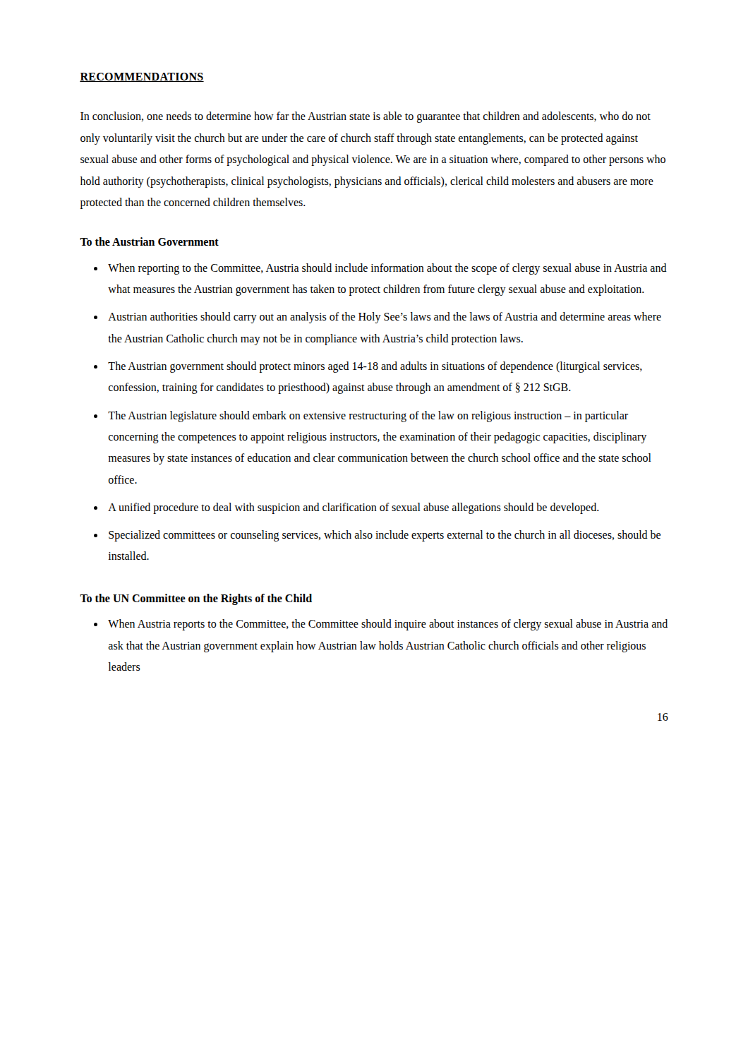RECOMMENDATIONS
In conclusion, one needs to determine how far the Austrian state is able to guarantee that children and adolescents, who do not only voluntarily visit the church but are under the care of church staff through state entanglements, can be protected against sexual abuse and other forms of psychological and physical violence. We are in a situation where, compared to other persons who hold authority (psychotherapists, clinical psychologists, physicians and officials), clerical child molesters and abusers are more protected than the concerned children themselves.
To the Austrian Government
When reporting to the Committee, Austria should include information about the scope of clergy sexual abuse in Austria and what measures the Austrian government has taken to protect children from future clergy sexual abuse and exploitation.
Austrian authorities should carry out an analysis of the Holy See’s laws and the laws of Austria and determine areas where the Austrian Catholic church may not be in compliance with Austria’s child protection laws.
The Austrian government should protect minors aged 14-18 and adults in situations of dependence (liturgical services, confession, training for candidates to priesthood) against abuse through an amendment of § 212 StGB.
The Austrian legislature should embark on extensive restructuring of the law on religious instruction – in particular concerning the competences to appoint religious instructors, the examination of their pedagogic capacities, disciplinary measures by state instances of education and clear communication between the church school office and the state school office.
A unified procedure to deal with suspicion and clarification of sexual abuse allegations should be developed.
Specialized committees or counseling services, which also include experts external to the church in all dioceses, should be installed.
To the UN Committee on the Rights of the Child
When Austria reports to the Committee, the Committee should inquire about instances of clergy sexual abuse in Austria and ask that the Austrian government explain how Austrian law holds Austrian Catholic church officials and other religious leaders
16